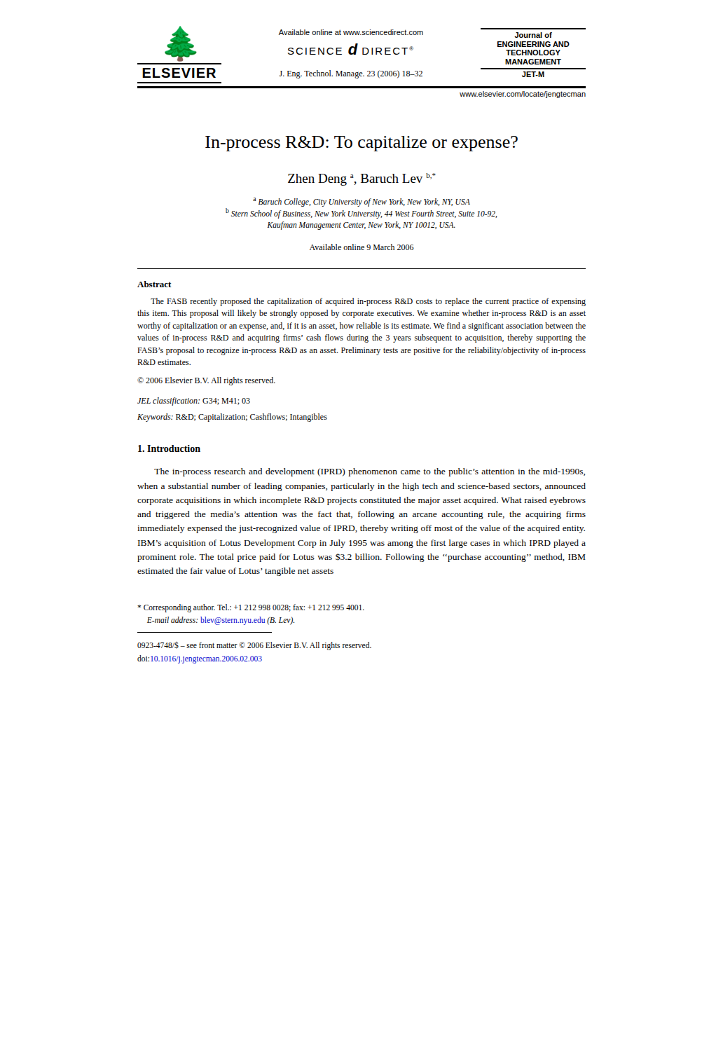🌲
ELSEVIER
Available online at www.sciencedirect.com
SCIENCE d DIRECT®
J. Eng. Technol. Manage. 23 (2006) 18–32
Journal of
ENGINEERING AND
TECHNOLOGY
MANAGEMENT
JET-M
www.elsevier.com/locate/jengtecman
In-process R&D: To capitalize or expense?
Zhen Deng a, Baruch Lev b,*
a Baruch College, City University of New York, New York, NY, USA
b Stern School of Business, New York University, 44 West Fourth Street, Suite 10-92,
Kaufman Management Center, New York, NY 10012, USA.
Available online 9 March 2006
Abstract
The FASB recently proposed the capitalization of acquired in-process R&D costs to replace the current practice of expensing this item. This proposal will likely be strongly opposed by corporate executives. We examine whether in-process R&D is an asset worthy of capitalization or an expense, and, if it is an asset, how reliable is its estimate. We find a significant association between the values of in-process R&D and acquiring firms’ cash flows during the 3 years subsequent to acquisition, thereby supporting the FASB’s proposal to recognize in-process R&D as an asset. Preliminary tests are positive for the reliability/objectivity of in-process R&D estimates.
© 2006 Elsevier B.V. All rights reserved.
JEL classification: G34; M41; 03
Keywords: R&D; Capitalization; Cashflows; Intangibles
1. Introduction
The in-process research and development (IPRD) phenomenon came to the public’s attention in the mid-1990s, when a substantial number of leading companies, particularly in the high tech and science-based sectors, announced corporate acquisitions in which incomplete R&D projects constituted the major asset acquired. What raised eyebrows and triggered the media’s attention was the fact that, following an arcane accounting rule, the acquiring firms immediately expensed the just-recognized value of IPRD, thereby writing off most of the value of the acquired entity. IBM’s acquisition of Lotus Development Corp in July 1995 was among the first large cases in which IPRD played a prominent role. The total price paid for Lotus was $3.2 billion. Following the ‘‘purchase accounting’’ method, IBM estimated the fair value of Lotus’ tangible net assets
* Corresponding author. Tel.: +1 212 998 0028; fax: +1 212 995 4001.
E-mail address: blev@stern.nyu.edu (B. Lev).
0923-4748/$ – see front matter © 2006 Elsevier B.V. All rights reserved.
doi:10.1016/j.jengtecman.2006.02.003